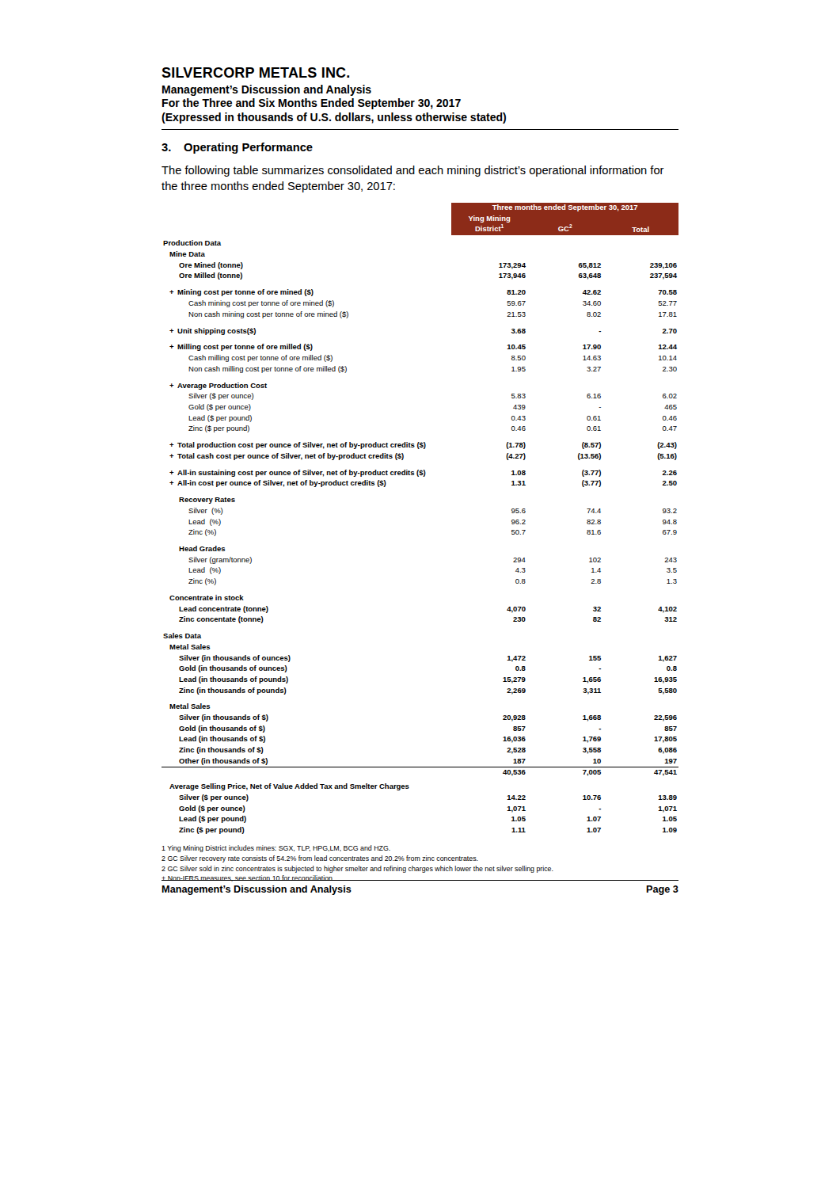SILVERCORP METALS INC.
Management’s Discussion and Analysis
For the Three and Six Months Ended September 30, 2017
(Expressed in thousands of U.S. dollars, unless otherwise stated)
3. Operating Performance
The following table summarizes consolidated and each mining district’s operational information for the three months ended September 30, 2017:
| | Three months ended September 30, 2017 |
| | Ying Mining District 1 | GC 2 | Total |
| Production Data | | | |
| Mine Data | | | |
| Ore Mined (tonne) | 173,294 | 65,812 | 239,106 |
| Ore Milled (tonne) | 173,946 | 63,648 | 237,594 |
| + Mining cost per tonne of ore mined ($) | 81.20 | 42.62 | 70.58 |
| Cash mining cost per tonne of ore mined ($) | 59.67 | 34.60 | 52.77 |
| Non cash mining cost per tonne of ore mined ($) | 21.53 | 8.02 | 17.81 |
| + Unit shipping costs($) | 3.68 | - | 2.70 |
| + Milling cost per tonne of ore milled ($) | 10.45 | 17.90 | 12.44 |
| Cash milling cost per tonne of ore milled ($) | 8.50 | 14.63 | 10.14 |
| Non cash milling cost per tonne of ore milled ($) | 1.95 | 3.27 | 2.30 |
| + Average Production Cost | | | |
| Silver ($ per ounce) | 5.83 | 6.16 | 6.02 |
| Gold ($ per ounce) | 439 | - | 465 |
| Lead ($ per pound) | 0.43 | 0.61 | 0.46 |
| Zinc ($ per pound) | 0.46 | 0.61 | 0.47 |
| + Total production cost per ounce of Silver, net of by-product credits ($) | (1.78) | (8.57) | (2.43) |
| + Total cash cost per ounce of Silver, net of by-product credits ($) | (4.27) | (13.56) | (5.16) |
| + All-in sustaining cost per ounce of Silver, net of by-product credits ($) | 1.08 | (3.77) | 2.26 |
| + All-in cost per ounce of Silver, net of by-product credits ($) | 1.31 | (3.77) | 2.50 |
| Recovery Rates | | | |
| Silver (%) | 95.6 | 74.4 | 93.2 |
| Lead (%) | 96.2 | 82.8 | 94.8 |
| Zinc (%) | 50.7 | 81.6 | 67.9 |
| Head Grades | | | |
| Silver (gram/tonne) | 294 | 102 | 243 |
| Lead (%) | 4.3 | 1.4 | 3.5 |
| Zinc (%) | 0.8 | 2.8 | 1.3 |
| Concentrate in stock | | | |
| Lead concentrate (tonne) | 4,070 | 32 | 4,102 |
| Zinc concentate (tonne) | 230 | 82 | 312 |
| Sales Data | | | |
| Metal Sales | | | |
| Silver (in thousands of ounces) | 1,472 | 155 | 1,627 |
| Gold (in thousands of ounces) | 0.8 | - | 0.8 |
| Lead (in thousands of pounds) | 15,279 | 1,656 | 16,935 |
| Zinc (in thousands of pounds) | 2,269 | 3,311 | 5,580 |
| Metal Sales | | | |
| Silver (in thousands of $) | 20,928 | 1,668 | 22,596 |
| Gold (in thousands of $) | 857 | - | 857 |
| Lead (in thousands of $) | 16,036 | 1,769 | 17,805 |
| Zinc (in thousands of $) | 2,528 | 3,558 | 6,086 |
| Other (in thousands of $) | 187 | 10 | 197 |
| | 40,536 | 7,005 | 47,541 |
| Average Selling Price, Net of Value Added Tax and Smelter Charges | | | |
| Silver ($ per ounce) | 14.22 | 10.76 | 13.89 |
| Gold ($ per ounce) | 1,071 | - | 1,071 |
| Lead ($ per pound) | 1.05 | 1.07 | 1.05 |
| Zinc ($ per pound) | 1.11 | 1.07 | 1.09 |
1 Ying Mining District includes mines: SGX, TLP, HPG,LM, BCG and HZG.
2 GC Silver recovery rate consists of 54.2% from lead concentrates and 20.2% from zinc concentrates.
2 GC Silver sold in zinc concentrates is subjected to higher smelter and refining charges which lower the net silver selling price.
+ Non-IFRS measures, see section 10 for reconciliation
Management’s Discussion and Analysis Page 3